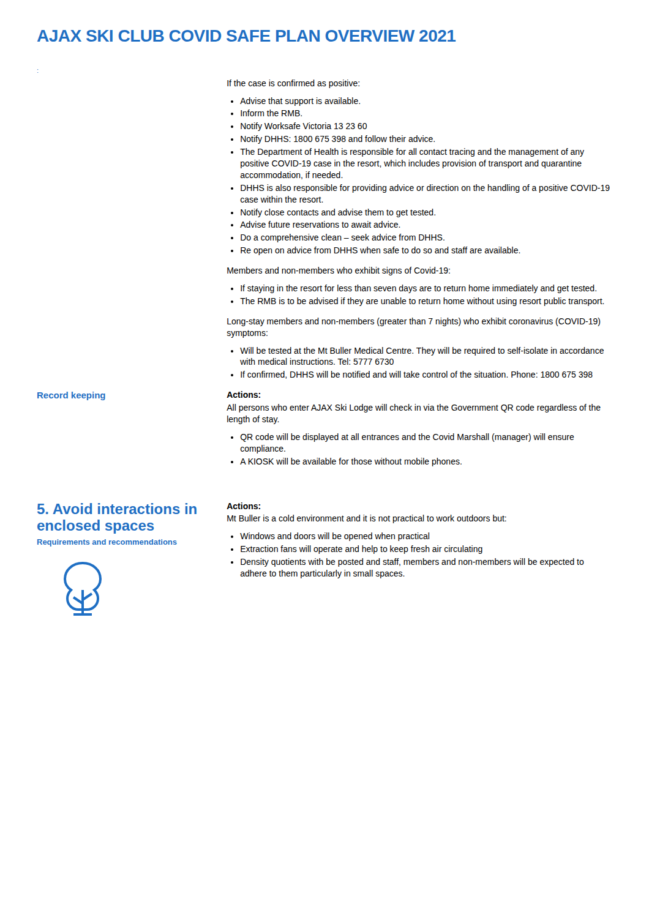AJAX SKI CLUB COVID SAFE PLAN OVERVIEW 2021
:
If the case is confirmed as positive:
Advise that support is available.
Inform the RMB.
Notify Worksafe Victoria 13 23 60
Notify DHHS: 1800 675 398 and follow their advice.
The Department of Health is responsible for all contact tracing and the management of any positive COVID-19 case in the resort, which includes provision of transport and quarantine accommodation, if needed.
DHHS is also responsible for providing advice or direction on the handling of a positive COVID-19 case within the resort.
Notify close contacts and advise them to get tested.
Advise future reservations to await advice.
Do a comprehensive clean – seek advice from DHHS.
Re open on advice from DHHS when safe to do so and staff are available.
Members and non-members who exhibit signs of Covid-19:
If staying in the resort for less than seven days are to return home immediately and get tested.
The RMB is to be advised if they are unable to return home without using resort public transport.
Long-stay members and non-members (greater than 7 nights) who exhibit coronavirus (COVID-19) symptoms:
Will be tested at the Mt Buller Medical Centre. They will be required to self-isolate in accordance with medical instructions. Tel: 5777 6730
If confirmed, DHHS will be notified and will take control of the situation. Phone: 1800 675 398
Record keeping
Actions:
All persons who enter AJAX Ski Lodge will check in via the Government QR code regardless of the length of stay.
QR code will be displayed at all entrances and the Covid Marshall (manager) will ensure compliance.
A KIOSK will be available for those without mobile phones.
5. Avoid interactions in enclosed spaces
Requirements and recommendations
Actions:
Mt Buller is a cold environment and it is not practical to work outdoors but:
Windows and doors will be opened when practical
Extraction fans will operate and help to keep fresh air circulating
Density quotients with be posted and staff, members and non-members will be expected to adhere to them particularly in small spaces.